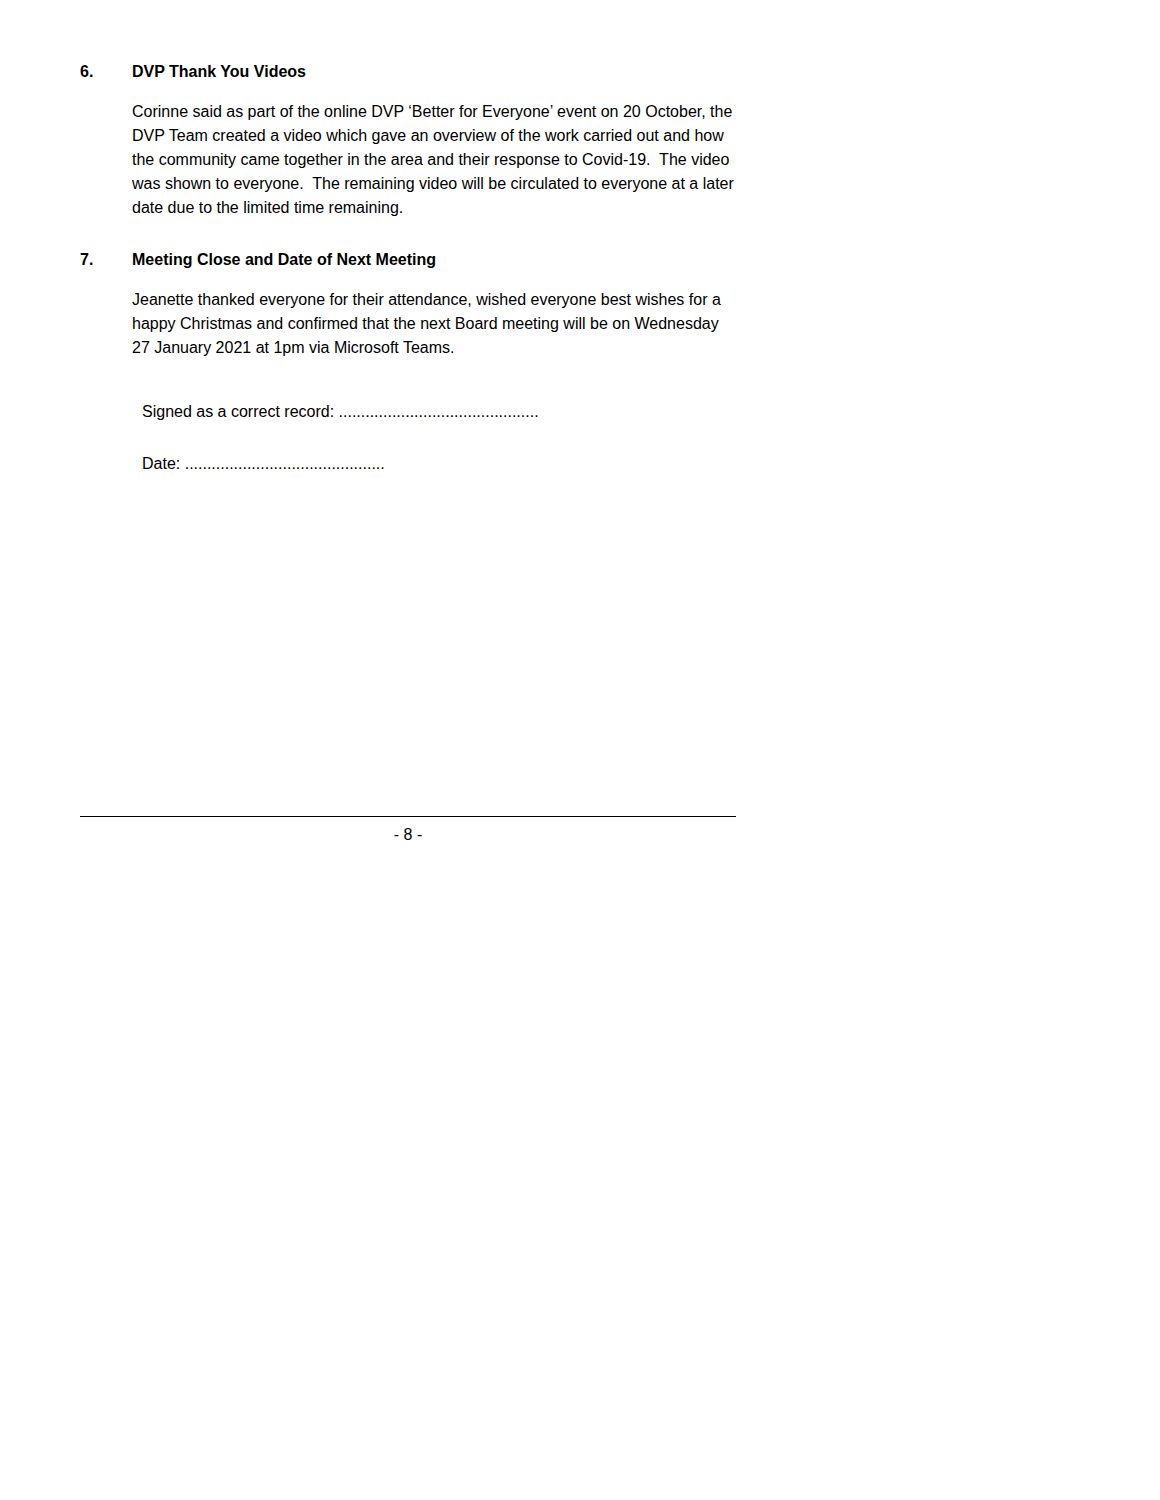6. DVP Thank You Videos
Corinne said as part of the online DVP ‘Better for Everyone’ event on 20 October, the DVP Team created a video which gave an overview of the work carried out and how the community came together in the area and their response to Covid-19. The video was shown to everyone. The remaining video will be circulated to everyone at a later date due to the limited time remaining.
7. Meeting Close and Date of Next Meeting
Jeanette thanked everyone for their attendance, wished everyone best wishes for a happy Christmas and confirmed that the next Board meeting will be on Wednesday 27 January 2021 at 1pm via Microsoft Teams.
Signed as a correct record: .............................................
Date: .............................................
- 8 -